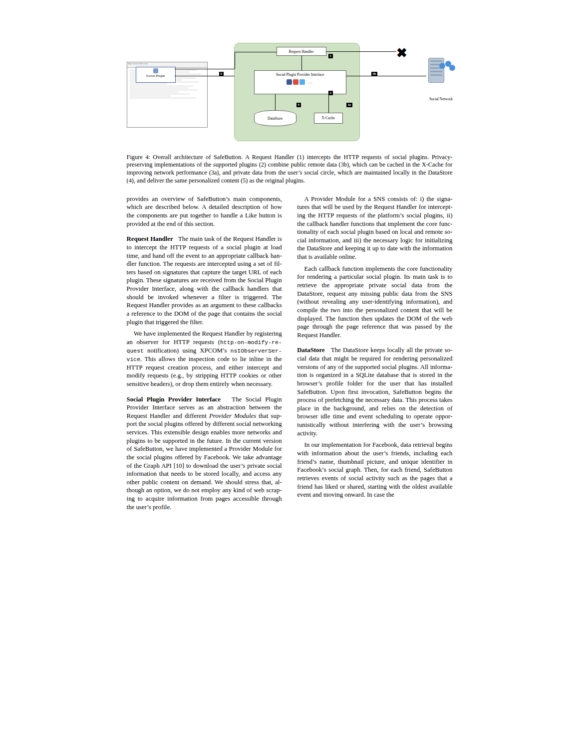http://www.website.com
Social Plugin
Request Handler
Social Plugin Provider Interface
…
X-Cache
DataStore
Social Network
✖
1
2
3a
3b
4
5
Figure 4: Overall architecture of SafeButton. A Request Handler (1) intercepts the HTTP requests of social plugins. Privacy-preserving implementations of the supported plugins (2) combine public remote data (3b), which can be cached in the X-Cache for improving network performance (3a), and private data from the user’s social circle, which are maintained locally in the DataStore (4), and deliver the same personalized content (5) as the original plugins.
provides an overview of SafeButton’s main components, which are described below. A detailed description of how the components are put together to handle a Like button is provided at the end of this section.
Request Handler The main task of the Request Handler is to intercept the HTTP requests of a social plugin at load time, and hand off the event to an appropriate callback handler function. The requests are intercepted using a set of filters based on signatures that capture the target URL of each plugin. These signatures are received from the Social Plugin Provider Interface, along with the callback handlers that should be invoked whenever a filter is triggered. The Request Handler provides as an argument to these callbacks a reference to the DOM of the page that contains the social plugin that triggered the filter.
We have implemented the Request Handler by registering an observer for HTTP requests (http-on-modify-request notification) using XPCOM’s nsIObserverService. This allows the inspection code to lie inline in the HTTP request creation process, and either intercept and modify requests (e.g., by stripping HTTP cookies or other sensitive headers), or drop them entirely when necessary.
Social Plugin Provider Interface The Social Plugin Provider Interface serves as an abstraction between the Request Handler and different Provider Modules that support the social plugins offered by different social networking services. This extensible design enables more networks and plugins to be supported in the future. In the current version of SafeButton, we have implemented a Provider Module for the social plugins offered by Facebook. We take advantage of the Graph API [10] to download the user’s private social information that needs to be stored locally, and access any other public content on demand. We should stress that, although an option, we do not employ any kind of web scraping to acquire information from pages accessible through the user’s profile.
A Provider Module for a SNS consists of: i) the signatures that will be used by the Request Handler for intercepting the HTTP requests of the platform’s social plugins, ii) the callback handler functions that implement the core functionality of each social plugin based on local and remote social information, and iii) the necessary logic for initializing the DataStore and keeping it up to date with the information that is available online.
Each callback function implements the core functionality for rendering a particular social plugin. Its main task is to retrieve the appropriate private social data from the DataStore, request any missing public data from the SNS (without revealing any user-identifying information), and compile the two into the personalized content that will be displayed. The function then updates the DOM of the web page through the page reference that was passed by the Request Handler.
DataStore The DataStore keeps locally all the private social data that might be required for rendering personalized versions of any of the supported social plugins. All information is organized in a SQLite database that is stored in the browser’s profile folder for the user that has installed SafeButton. Upon first invocation, SafeButton begins the process of prefetching the necessary data. This process takes place in the background, and relies on the detection of browser idle time and event scheduling to operate opportunistically without interfering with the user’s browsing activity.
In our implementation for Facebook, data retrieval begins with information about the user’s friends, including each friend’s name, thumbnail picture, and unique identifier in Facebook’s social graph. Then, for each friend, SafeButton retrieves events of social activity such as the pages that a friend has liked or shared, starting with the oldest available event and moving onward. In case the